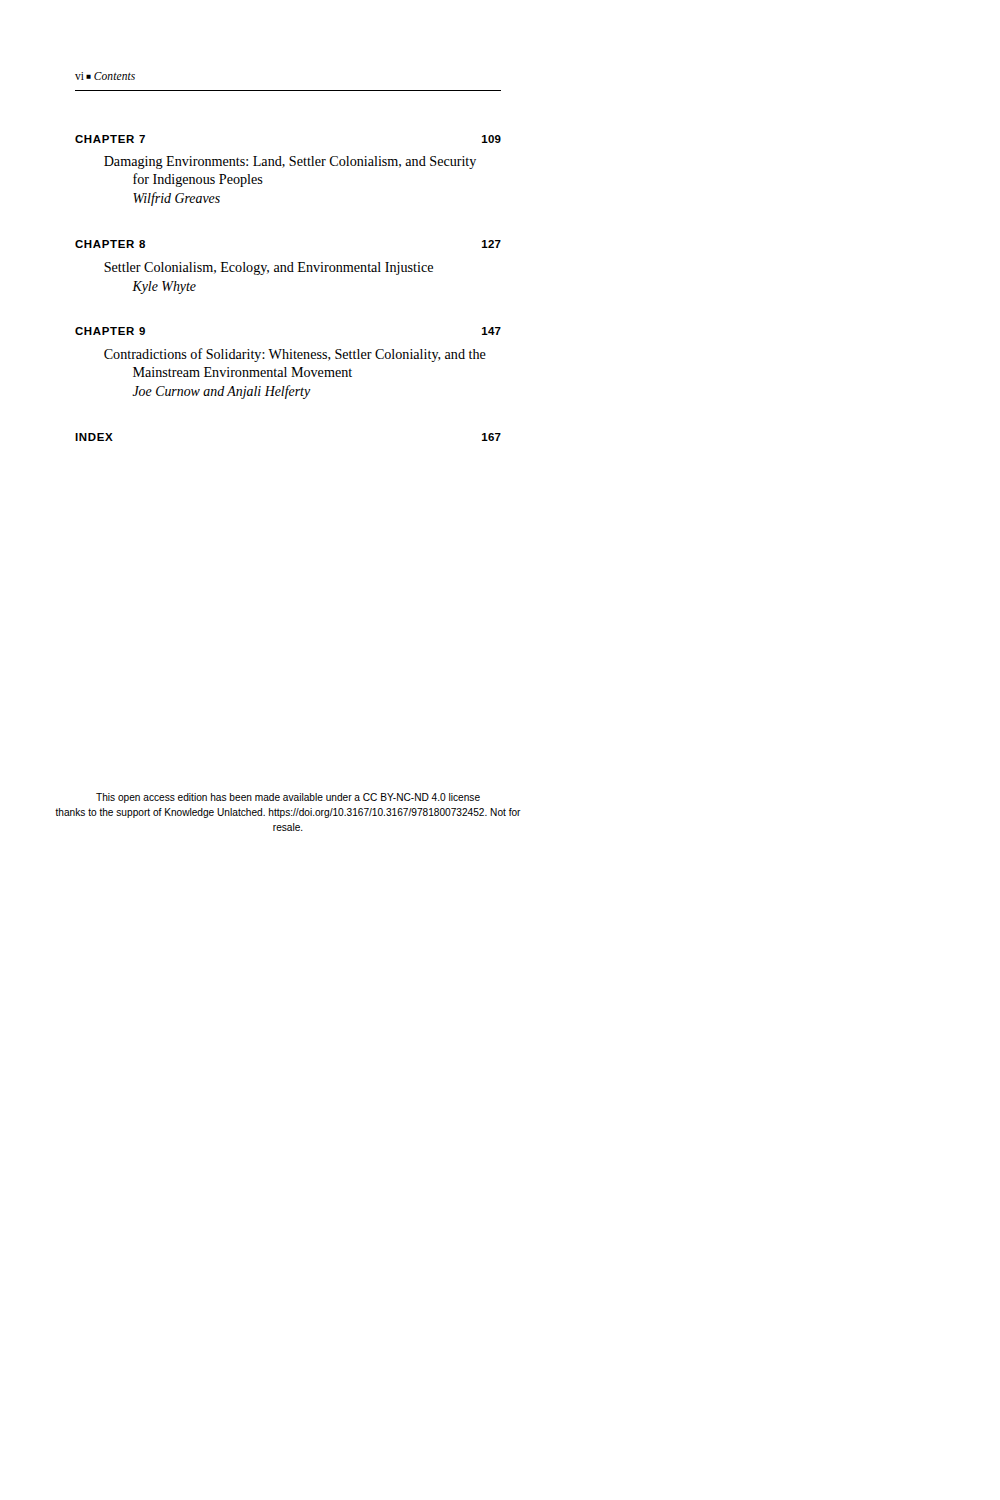vi■Contents
Chapter 7 109
Damaging Environments: Land, Settler Colonialism, and Security for Indigenous Peoples
Wilfrid Greaves
Chapter 8 127
Settler Colonialism, Ecology, and Environmental Injustice
Kyle Whyte
Chapter 9 147
Contradictions of Solidarity: Whiteness, Settler Coloniality, and the Mainstream Environmental Movement
Joe Curnow and Anjali Helferty
Index 167
This open access edition has been made available under a CC BY-NC-ND 4.0 license
thanks to the support of Knowledge Unlatched. https://doi.org/10.3167/10.3167/9781800732452. Not for resale.